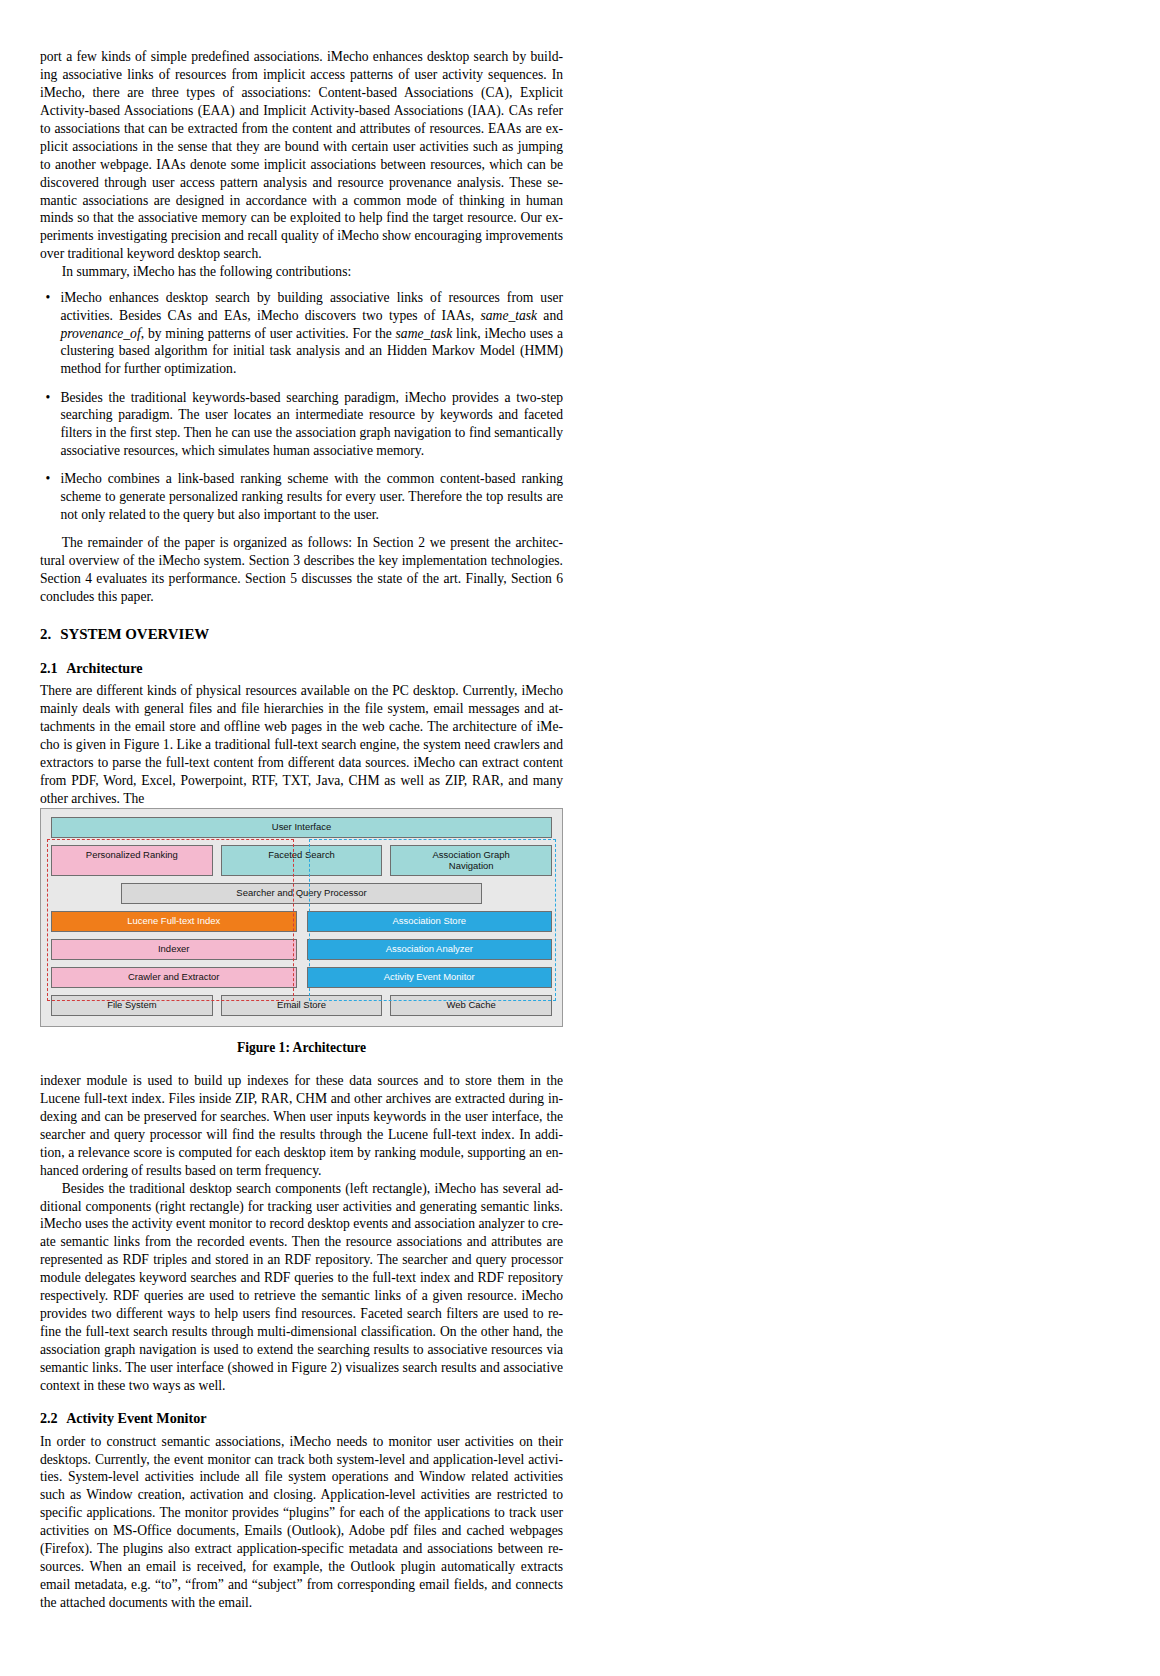port a few kinds of simple predefined associations. iMecho enhances desktop search by building associative links of resources from implicit access patterns of user activity sequences. In iMecho, there are three types of associations: Content-based Associations (CA), Explicit Activity-based Associations (EAA) and Implicit Activity-based Associations (IAA). CAs refer to associations that can be extracted from the content and attributes of resources. EAAs are explicit associations in the sense that they are bound with certain user activities such as jumping to another webpage. IAAs denote some implicit associations between resources, which can be discovered through user access pattern analysis and resource provenance analysis. These semantic associations are designed in accordance with a common mode of thinking in human minds so that the associative memory can be exploited to help find the target resource. Our experiments investigating precision and recall quality of iMecho show encouraging improvements over traditional keyword desktop search.
In summary, iMecho has the following contributions:
iMecho enhances desktop search by building associative links of resources from user activities. Besides CAs and EAs, iMecho discovers two types of IAAs, same_task and provenance_of, by mining patterns of user activities. For the same_task link, iMecho uses a clustering based algorithm for initial task analysis and an Hidden Markov Model (HMM) method for further optimization.
Besides the traditional keywords-based searching paradigm, iMecho provides a two-step searching paradigm. The user locates an intermediate resource by keywords and faceted filters in the first step. Then he can use the association graph navigation to find semantically associative resources, which simulates human associative memory.
iMecho combines a link-based ranking scheme with the common content-based ranking scheme to generate personalized ranking results for every user. Therefore the top results are not only related to the query but also important to the user.
The remainder of the paper is organized as follows: In Section 2 we present the architectural overview of the iMecho system. Section 3 describes the key implementation technologies. Section 4 evaluates its performance. Section 5 discusses the state of the art. Finally, Section 6 concludes this paper.
2. SYSTEM OVERVIEW
2.1 Architecture
There are different kinds of physical resources available on the PC desktop. Currently, iMecho mainly deals with general files and file hierarchies in the file system, email messages and attachments in the email store and offline web pages in the web cache. The architecture of iMecho is given in Figure 1. Like a traditional full-text search engine, the system need crawlers and extractors to parse the full-text content from different data sources. iMecho can extract content from PDF, Word, Excel, Powerpoint, RTF, TXT, Java, CHM as well as ZIP, RAR, and many other archives. The
User Interface
Personalized Ranking
Faceted Search
Association Graph
Navigation
Searcher and Query Processor
Lucene Full-text Index
Indexer
Crawler and Extractor
Association Store
Association Analyzer
Activity Event Monitor
File System
Email Store
Web Cache
Figure 1: Architecture
indexer module is used to build up indexes for these data sources and to store them in the Lucene full-text index. Files inside ZIP, RAR, CHM and other archives are extracted during indexing and can be preserved for searches. When user inputs keywords in the user interface, the searcher and query processor will find the results through the Lucene full-text index. In addition, a relevance score is computed for each desktop item by ranking module, supporting an enhanced ordering of results based on term frequency.
Besides the traditional desktop search components (left rectangle), iMecho has several additional components (right rectangle) for tracking user activities and generating semantic links. iMecho uses the activity event monitor to record desktop events and association analyzer to create semantic links from the recorded events. Then the resource associations and attributes are represented as RDF triples and stored in an RDF repository. The searcher and query processor module delegates keyword searches and RDF queries to the full-text index and RDF repository respectively. RDF queries are used to retrieve the semantic links of a given resource. iMecho provides two different ways to help users find resources. Faceted search filters are used to refine the full-text search results through multi-dimensional classification. On the other hand, the association graph navigation is used to extend the searching results to associative resources via semantic links. The user interface (showed in Figure 2) visualizes search results and associative context in these two ways as well.
2.2 Activity Event Monitor
In order to construct semantic associations, iMecho needs to monitor user activities on their desktops. Currently, the event monitor can track both system-level and application-level activities. System-level activities include all file system operations and Window related activities such as Window creation, activation and closing. Application-level activities are restricted to specific applications. The monitor provides “plugins” for each of the applications to track user activities on MS-Office documents, Emails (Outlook), Adobe pdf files and cached webpages (Firefox). The plugins also extract application-specific metadata and associations between resources. When an email is received, for example, the Outlook plugin automatically extracts email metadata, e.g. “to”, “from” and “subject” from corresponding email fields, and connects the attached documents with the email.